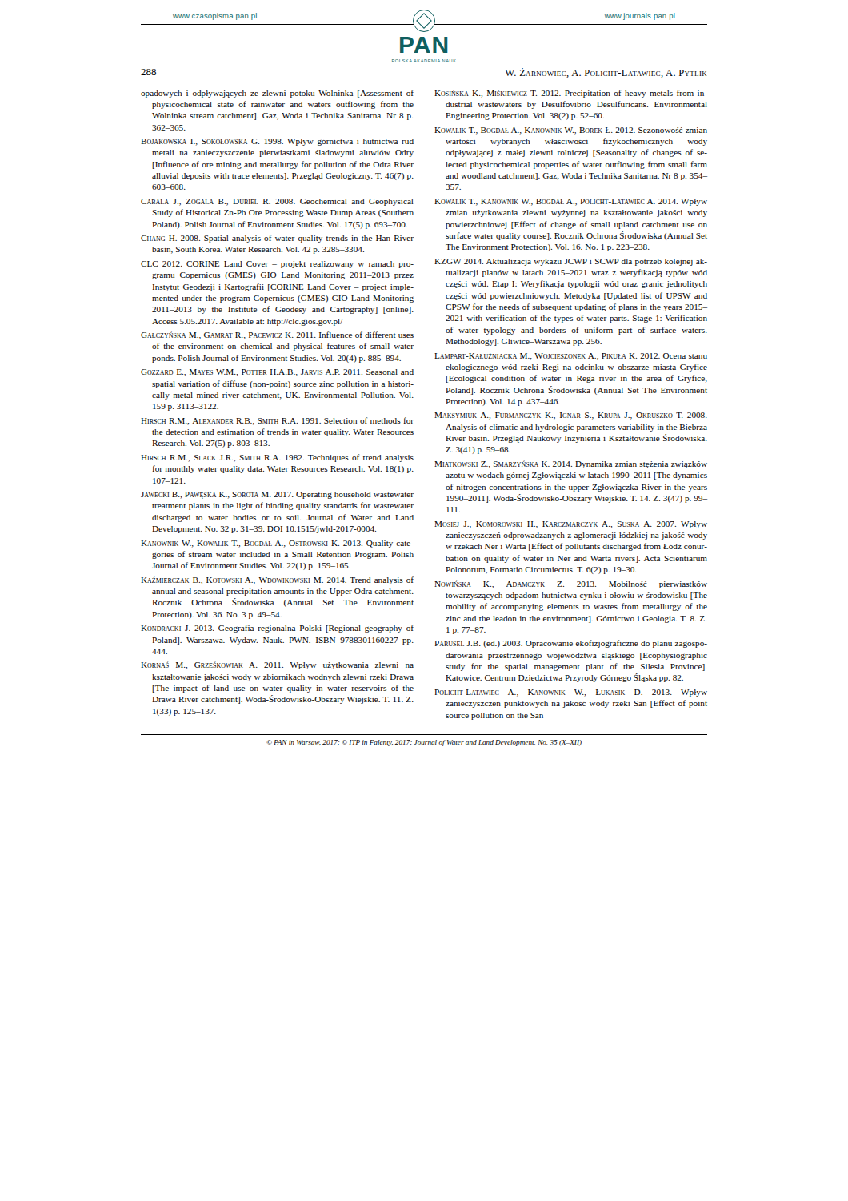www.czasopisma.pan.pl www.journals.pan.pl
PAN
POLSKA AKADEMIA NAUK
288
W. Żarnowiec, A. Policht-Latawiec, A. Pytlik
opadowych i odpływających ze zlewni potoku Wolninka [Assessment of physicochemical state of rainwater and waters outflowing from the Wolninka stream catchment]. Gaz, Woda i Technika Sanitarna. Nr 8 p. 362–365.
Bojakowska I., Sokołowska G. 1998. Wpływ górnictwa i hutnictwa rud metali na zanieczyszczenie pierwiastkami śladowymi aluwiów Odry [Influence of ore mining and metallurgy for pollution of the Odra River alluvial deposits with trace elements]. Przegląd Geologiczny. T. 46(7) p. 603–608.
Cabala J., Zogala B., Dubiel R. 2008. Geochemical and Geophysical Study of Historical Zn-Pb Ore Processing Waste Dump Areas (Southern Poland). Polish Journal of Environment Studies. Vol. 17(5) p. 693–700.
Chang H. 2008. Spatial analysis of water quality trends in the Han River basin, South Korea. Water Research. Vol. 42 p. 3285–3304.
CLC 2012. CORINE Land Cover – projekt realizowany w ramach programu Copernicus (GMES) GIO Land Monitoring 2011–2013 przez Instytut Geodezji i Kartografii [CORINE Land Cover – project implemented under the program Copernicus (GMES) GIO Land Monitoring 2011–2013 by the Institute of Geodesy and Cartography] [online]. Access 5.05.2017. Available at: http://clc.gios.gov.pl/
Gałczyńska M., Gamrat R., Pacewicz K. 2011. Influence of different uses of the environment on chemical and physical features of small water ponds. Polish Journal of Environment Studies. Vol. 20(4) p. 885–894.
Gozzard E., Mayes W.M., Potter H.A.B., Jarvis A.P. 2011. Seasonal and spatial variation of diffuse (non-point) source zinc pollution in a historically metal mined river catchment, UK. Environmental Pollution. Vol. 159 p. 3113–3122.
Hirsch R.M., Alexander R.B., Smith R.A. 1991. Selection of methods for the detection and estimation of trends in water quality. Water Resources Research. Vol. 27(5) p. 803–813.
Hirsch R.M., Slack J.R., Smith R.A. 1982. Techniques of trend analysis for monthly water quality data. Water Resources Research. Vol. 18(1) p. 107–121.
Jawecki B., Pawęska K., Sobota M. 2017. Operating household wastewater treatment plants in the light of binding quality standards for wastewater discharged to water bodies or to soil. Journal of Water and Land Development. No. 32 p. 31–39. DOI 10.1515/jwld-2017-0004.
Kanownik W., Kowalik T., Bogdał A., Ostrowski K. 2013. Quality categories of stream water included in a Small Retention Program. Polish Journal of Environment Studies. Vol. 22(1) p. 159–165.
Kaźmierczak B., Kotowski A., Wdowikowski M. 2014. Trend analysis of annual and seasonal precipitation amounts in the Upper Odra catchment. Rocznik Ochrona Środowiska (Annual Set The Environment Protection). Vol. 36. No. 3 p. 49–54.
Kondracki J. 2013. Geografia regionalna Polski [Regional geography of Poland]. Warszawa. Wydaw. Nauk. PWN. ISBN 9788301160227 pp. 444.
Kornaś M., Grześkowiak A. 2011. Wpływ użytkowania zlewni na kształtowanie jakości wody w zbiornikach wodnych zlewni rzeki Drawa [The impact of land use on water quality in water reservoirs of the Drawa River catchment]. Woda-Środowisko-Obszary Wiejskie. T. 11. Z. 1(33) p. 125–137.
Kosińska K., Miśkiewicz T. 2012. Precipitation of heavy metals from industrial wastewaters by Desulfovibrio Desulfuricans. Environmental Engineering Protection. Vol. 38(2) p. 52–60.
Kowalik T., Bogdał A., Kanownik W., Borek Ł. 2012. Sezonowość zmian wartości wybranych właściwości fizykochemicznych wody odpływającej z małej zlewni rolniczej [Seasonality of changes of selected physicochemical properties of water outflowing from small farm and woodland catchment]. Gaz, Woda i Technika Sanitarna. Nr 8 p. 354–357.
Kowalik T., Kanownik W., Bogdał A., Policht-Latawiec A. 2014. Wpływ zmian użytkowania zlewni wyżynnej na kształtowanie jakości wody powierzchniowej [Effect of change of small upland catchment use on surface water quality course]. Rocznik Ochrona Środowiska (Annual Set The Environment Protection). Vol. 16. No. 1 p. 223–238.
KZGW 2014. Aktualizacja wykazu JCWP i SCWP dla potrzeb kolejnej aktualizacji planów w latach 2015–2021 wraz z weryfikacją typów wód części wód. Etap I: Weryfikacja typologii wód oraz granic jednolitych części wód powierzchniowych. Metodyka [Updated list of UPSW and CPSW for the needs of subsequent updating of plans in the years 2015–2021 with verification of the types of water parts. Stage 1: Verification of water typology and borders of uniform part of surface waters. Methodology]. Gliwice–Warszawa pp. 256.
Lampart-Kałużniacka M., Wojcieszonek A., Pikuła K. 2012. Ocena stanu ekologicznego wód rzeki Regi na odcinku w obszarze miasta Gryfice [Ecological condition of water in Rega river in the area of Gryfice, Poland]. Rocznik Ochrona Środowiska (Annual Set The Environment Protection). Vol. 14 p. 437–446.
Maksymiuk A., Furmanczyk K., Ignar S., Krupa J., Okruszko T. 2008. Analysis of climatic and hydrologic parameters variability in the Biebrza River basin. Przegląd Naukowy Inżynieria i Kształtowanie Środowiska. Z. 3(41) p. 59–68.
Miatkowski Z., Smarzyńska K. 2014. Dynamika zmian stężenia związków azotu w wodach górnej Zgłowiączki w latach 1990–2011 [The dynamics of nitrogen concentrations in the upper Zgłowiączka River in the years 1990–2011]. Woda-Środowisko-Obszary Wiejskie. T. 14. Z. 3(47) p. 99–111.
Mosiej J., Komorowski H., Karczmarczyk A., Suska A. 2007. Wpływ zanieczyszczeń odprowadzanych z aglomeracji łódzkiej na jakość wody w rzekach Ner i Warta [Effect of pollutants discharged from Łódź conurbation on quality of water in Ner and Warta rivers]. Acta Scientiarum Polonorum, Formatio Circumiectus. T. 6(2) p. 19–30.
Nowińska K., Adamczyk Z. 2013. Mobilność pierwiastków towarzyszących odpadom hutnictwa cynku i ołowiu w środowisku [The mobility of accompanying elements to wastes from metallurgy of the zinc and the leadon in the environment]. Górnictwo i Geologia. T. 8. Z. 1 p. 77–87.
Parusel J.B. (ed.) 2003. Opracowanie ekofizjograficzne do planu zagospodarowania przestrzennego województwa śląskiego [Ecophysiographic study for the spatial management plant of the Silesia Province]. Katowice. Centrum Dziedzictwa Przyrody Górnego Śląska pp. 82.
Policht-Latawiec A., Kanownik W., Łukasik D. 2013. Wpływ zanieczyszczeń punktowych na jakość wody rzeki San [Effect of point source pollution on the San
© PAN in Warsaw, 2017; © ITP in Falenty, 2017; Journal of Water and Land Development. No. 35 (X–XII)